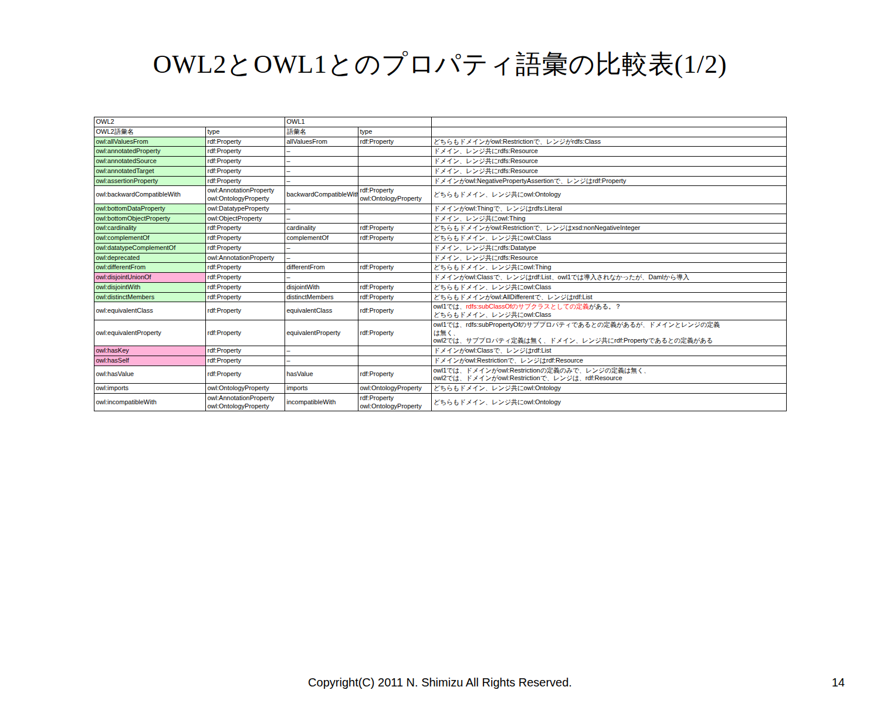OWL2とOWL1とのプロパティ語彙の比較表(1/2)
| OWL2 | OWL1 | |
| --- | --- | --- |
| OWL2語彙名 | type | 語彙名 | type | |
| owl:allValuesFrom | rdf:Property | allValuesFrom | rdf:Property | どちらもドメインがowl:Restrictionで、レンジがrdfs:Class |
| owl:annotatedProperty | rdf:Property | – | | ドメイン、レンジ共にrdfs:Resource |
| owl:annotatedSource | rdf:Property | – | | ドメイン、レンジ共にrdfs:Resource |
| owl:annotatedTarget | rdf:Property | – | | ドメイン、レンジ共にrdfs:Resource |
| owl:assertionProperty | rdf:Property | – | | ドメインがowl:NegativePropertyAssertionで、レンジはrdf:Property |
| owl:backwardCompatibleWith | owl:AnnotationProperty owl:OntologyProperty | backwardCompatibleWith | rdf:Property owl:OntologyProperty | どちらもドメイン、レンジ共にowl:Ontology |
| owl:bottomDataProperty | owl:DatatypeProperty | – | | ドメインがowl:Thingで、レンジはrdfs:Literal |
| owl:bottomObjectProperty | owl:ObjectProperty | – | | ドメイン、レンジ共にowl:Thing |
| owl:cardinality | rdf:Property | cardinality | rdf:Property | どちらもドメインがowl:Restrictionで、レンジはxsd:nonNegativeInteger |
| owl:complementOf | rdf:Property | complementOf | rdf:Property | どちらもドメイン、レンジ共にowl:Class |
| owl:datatypeComplementOf | rdf:Property | – | | ドメイン、レンジ共にrdfs:Datatype |
| owl:deprecated | owl:AnnotationProperty | – | | ドメイン、レンジ共にrdfs:Resource |
| owl:differentFrom | rdf:Property | differentFrom | rdf:Property | どちらもドメイン、レンジ共にowl:Thing |
| owl:disjointUnionOf | rdf:Property | – | | ドメインがowl:Classで、レンジはrdf:List、owl1では導入されなかったが、Damlから導入 |
| owl:disjointWith | rdf:Property | disjointWith | rdf:Property | どちらもドメイン、レンジ共にowl:Class |
| owl:distinctMembers | rdf:Property | distinctMembers | rdf:Property | どちらもドメインがowl:AllDifferentで、レンジはrdf:List |
| owl:equivalentClass | rdf:Property | equivalentClass | rdf:Property | owl1では、 rdfs:subClassOfのサブクラスとしての定義 がある。？ どちらもドメイン、レンジ共にowl:Class |
| owl:equivalentProperty | rdf:Property | equivalentProperty | rdf:Property | owl1では、rdfs:subPropertyOfのサブプロパティであるとの定義があるが、ドメインとレンジの定義 は無く、 owl2では、サブプロパティ定義は無く、ドメイン、レンジ共にrdf:Propertyであるとの定義がある |
| owl:hasKey | rdf:Property | – | | ドメインがowl:Classで、レンジはrdf:List |
| owl:hasSelf | rdf:Property | – | | ドメインがowl:Restrictionで、レンジはrdf:Resource |
| owl:hasValue | rdf:Property | hasValue | rdf:Property | owl1では、ドメインがowl:Restrictionの定義のみで、レンジの定義は無く、 owl2では、ドメインがowl:Restrictionで、レンジは、rdf:Resource |
| owl:imports | owl:OntologyProperty | imports | owl:OntologyProperty | どちらもドメイン、レンジ共にowl:Ontology |
| owl:incompatibleWith | owl:AnnotationProperty owl:OntologyProperty | incompatibleWith | rdf:Property owl:OntologyProperty | どちらもドメイン、レンジ共にowl:Ontology |
Copyright(C) 2011 N. Shimizu All Rights Reserved.
14